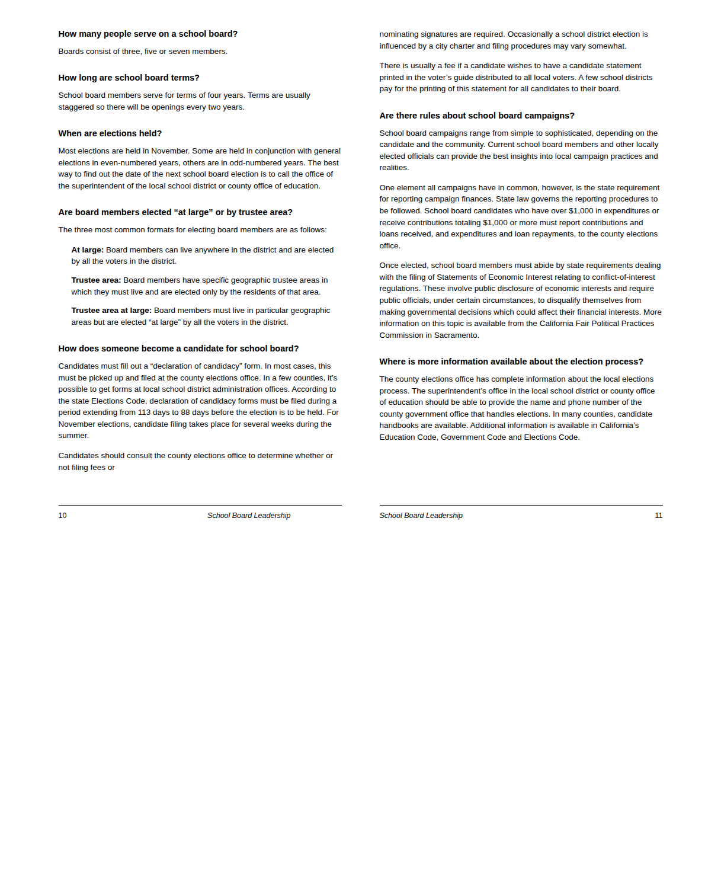How many people serve on a school board?
Boards consist of three, five or seven members.
How long are school board terms?
School board members serve for terms of four years. Terms are usually staggered so there will be openings every two years.
When are elections held?
Most elections are held in November. Some are held in conjunction with general elections in even-numbered years, others are in odd-numbered years. The best way to find out the date of the next school board election is to call the office of the superintendent of the local school district or county office of education.
Are board members elected “at large” or by trustee area?
The three most common formats for electing board members are as follows:
At large: Board members can live anywhere in the district and are elected by all the voters in the district.
Trustee area: Board members have specific geographic trustee areas in which they must live and are elected only by the residents of that area.
Trustee area at large: Board members must live in particular geographic areas but are elected “at large” by all the voters in the district.
How does someone become a candidate for school board?
Candidates must fill out a “declaration of candidacy” form. In most cases, this must be picked up and filed at the county elections office. In a few counties, it’s possible to get forms at local school district administration offices. According to the state Elections Code, declaration of candidacy forms must be filed during a period extending from 113 days to 88 days before the election is to be held. For November elections, candidate filing takes place for several weeks during the summer.
Candidates should consult the county elections office to determine whether or not filing fees or
nominating signatures are required. Occasionally a school district election is influenced by a city charter and filing procedures may vary somewhat.
There is usually a fee if a candidate wishes to have a candidate statement printed in the voter’s guide distributed to all local voters. A few school districts pay for the printing of this statement for all candidates to their board.
Are there rules about school board campaigns?
School board campaigns range from simple to sophisticated, depending on the candidate and the community. Current school board members and other locally elected officials can provide the best insights into local campaign practices and realities.
One element all campaigns have in common, however, is the state requirement for reporting campaign finances. State law governs the reporting procedures to be followed. School board candidates who have over $1,000 in expenditures or receive contributions totaling $1,000 or more must report contributions and loans received, and expenditures and loan repayments, to the county elections office.
Once elected, school board members must abide by state requirements dealing with the filing of Statements of Economic Interest relating to conflict-of-interest regulations. These involve public disclosure of economic interests and require public officials, under certain circumstances, to disqualify themselves from making governmental decisions which could affect their financial interests. More information on this topic is available from the California Fair Political Practices Commission in Sacramento.
Where is more information available about the election process?
The county elections office has complete information about the local elections process. The superintendent’s office in the local school district or county office of education should be able to provide the name and phone number of the county government office that handles elections. In many counties, candidate handbooks are available. Additional information is available in California’s Education Code, Government Code and Elections Code.
10 School Board Leadership
School Board Leadership 11